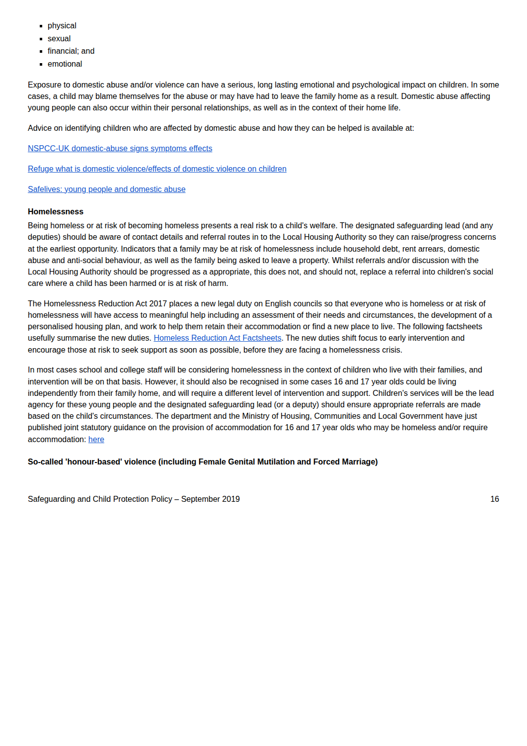physical
sexual
financial; and
emotional
Exposure to domestic abuse and/or violence can have a serious, long lasting emotional and psychological impact on children. In some cases, a child may blame themselves for the abuse or may have had to leave the family home as a result. Domestic abuse affecting young people can also occur within their personal relationships, as well as in the context of their home life.
Advice on identifying children who are affected by domestic abuse and how they can be helped is available at:
NSPCC-UK domestic-abuse signs symptoms effects
Refuge what is domestic violence/effects of domestic violence on children
Safelives: young people and domestic abuse
Homelessness
Being homeless or at risk of becoming homeless presents a real risk to a child's welfare. The designated safeguarding lead (and any deputies) should be aware of contact details and referral routes in to the Local Housing Authority so they can raise/progress concerns at the earliest opportunity. Indicators that a family may be at risk of homelessness include household debt, rent arrears, domestic abuse and anti-social behaviour, as well as the family being asked to leave a property. Whilst referrals and/or discussion with the Local Housing Authority should be progressed as a appropriate, this does not, and should not, replace a referral into children's social care where a child has been harmed or is at risk of harm.
The Homelessness Reduction Act 2017 places a new legal duty on English councils so that everyone who is homeless or at risk of homelessness will have access to meaningful help including an assessment of their needs and circumstances, the development of a personalised housing plan, and work to help them retain their accommodation or find a new place to live. The following factsheets usefully summarise the new duties. Homeless Reduction Act Factsheets. The new duties shift focus to early intervention and encourage those at risk to seek support as soon as possible, before they are facing a homelessness crisis.
In most cases school and college staff will be considering homelessness in the context of children who live with their families, and intervention will be on that basis. However, it should also be recognised in some cases 16 and 17 year olds could be living independently from their family home, and will require a different level of intervention and support. Children's services will be the lead agency for these young people and the designated safeguarding lead (or a deputy) should ensure appropriate referrals are made based on the child's circumstances. The department and the Ministry of Housing, Communities and Local Government have just published joint statutory guidance on the provision of accommodation for 16 and 17 year olds who may be homeless and/or require accommodation: here
So-called 'honour-based' violence (including Female Genital Mutilation and Forced Marriage)
Safeguarding and Child Protection Policy – September 2019 16